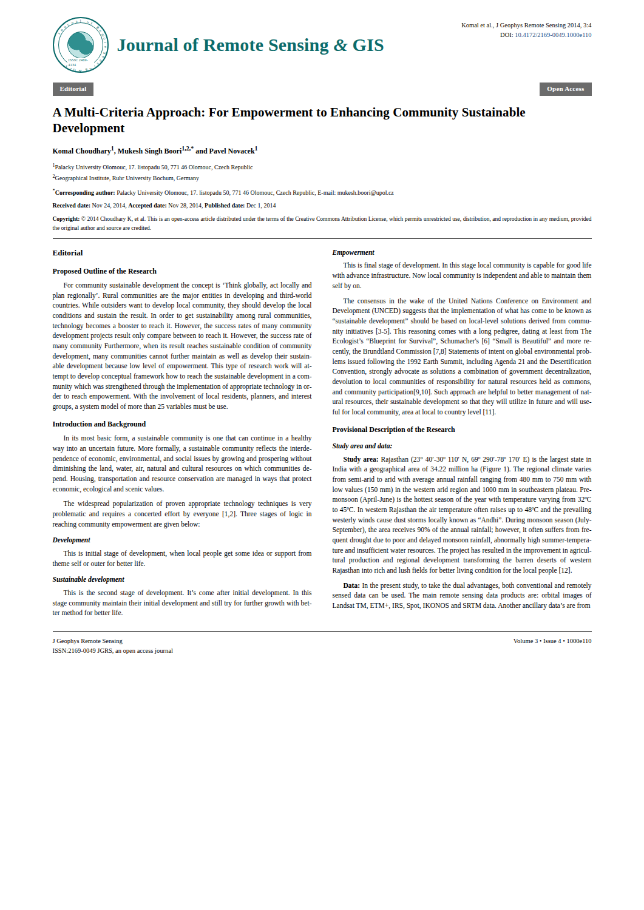J o u r n a l o f R e m o t e S e n s i n g & G I S
ISSN: 2469-4134
Journal of Remote Sensing & GIS
Komal et al., J Geophys Remote Sensing 2014, 3:4
DOI: 10.4172/2169-0049.1000e110
Editorial
Open Access
A Multi-Criteria Approach: For Empowerment to Enhancing Community Sustainable Development
Komal Choudhary1, Mukesh Singh Boori1,2,* and Pavel Novacek1
1Palacky University Olomouc, 17. listopadu 50, 771 46 Olomouc, Czech Republic
2Geographical Institute, Ruhr University Bochum, Germany
*Corresponding author: Palacky University Olomouc, 17. listopadu 50, 771 46 Olomouc, Czech Republic, E-mail: mukesh.boori@upol.cz
Received date: Nov 24, 2014, Accepted date: Nov 28, 2014, Published date: Dec 1, 2014
Copyright: © 2014 Choudhary K, et al. This is an open-access article distributed under the terms of the Creative Commons Attribution License, which permits unrestricted use, distribution, and reproduction in any medium, provided the original author and source are credited.
Editorial
Proposed Outline of the Research
For community sustainable development the concept is ‘Think globally, act locally and plan regionally’. Rural communities are the major entities in developing and third-world countries. While outsiders want to develop local community, they should develop the local conditions and sustain the result. In order to get sustainability among rural communities, technology becomes a booster to reach it. However, the success rates of many community development projects result only compare between to reach it. However, the success rate of many community Furthermore, when its result reaches sustainable condition of community development, many communities cannot further maintain as well as develop their sustainable development because low level of empowerment. This type of research work will attempt to develop conceptual framework how to reach the sustainable development in a community which was strengthened through the implementation of appropriate technology in order to reach empowerment. With the involvement of local residents, planners, and interest groups, a system model of more than 25 variables must be use.
Introduction and Background
In its most basic form, a sustainable community is one that can continue in a healthy way into an uncertain future. More formally, a sustainable community reflects the interdependence of economic, environmental, and social issues by growing and prospering without diminishing the land, water, air, natural and cultural resources on which communities depend. Housing, transportation and resource conservation are managed in ways that protect economic, ecological and scenic values.
The widespread popularization of proven appropriate technology techniques is very problematic and requires a concerted effort by everyone [1,2]. Three stages of logic in reaching community empowerment are given below:
Development
This is initial stage of development, when local people get some idea or support from theme self or outer for better life.
Sustainable development
This is the second stage of development. It’s come after initial development. In this stage community maintain their initial development and still try for further growth with better method for better life.
Empowerment
This is final stage of development. In this stage local community is capable for good life with advance infrastructure. Now local community is independent and able to maintain them self by on.
The consensus in the wake of the United Nations Conference on Environment and Development (UNCED) suggests that the implementation of what has come to be known as “sustainable development” should be based on local-level solutions derived from community initiatives [3-5]. This reasoning comes with a long pedigree, dating at least from The Ecologist’s “Blueprint for Survival”, Schumacher's [6] “Small is Beautiful” and more recently, the Brundtland Commission [7,8] Statements of intent on global environmental problems issued following the 1992 Earth Summit, including Agenda 21 and the Desertification Convention, strongly advocate as solutions a combination of government decentralization, devolution to local communities of responsibility for natural resources held as commons, and community participation[9,10]. Such approach are helpful to better management of natural resources, their sustainable development so that they will utilize in future and will useful for local community, area at local to country level [11].
Provisional Description of the Research
Study area and data:
Study area: Rajasthan (23° 40′-30º 110′ N, 69º 290′-78º 170′ E) is the largest state in India with a geographical area of 34.22 million ha (Figure 1). The regional climate varies from semi-arid to arid with average annual rainfall ranging from 480 mm to 750 mm with low values (150 mm) in the western arid region and 1000 mm in southeastern plateau. Pre-monsoon (April-June) is the hottest season of the year with temperature varying from 32ºC to 45ºC. In western Rajasthan the air temperature often raises up to 48ºC and the prevailing westerly winds cause dust storms locally known as “Andhi”. During monsoon season (July-September), the area receives 90% of the annual rainfall; however, it often suffers from frequent drought due to poor and delayed monsoon rainfall, abnormally high summer-temperature and insufficient water resources. The project has resulted in the improvement in agricultural production and regional development transforming the barren deserts of western Rajasthan into rich and lush fields for better living condition for the local people [12].
Data: In the present study, to take the dual advantages, both conventional and remotely sensed data can be used. The main remote sensing data products are: orbital images of Landsat TM, ETM+, IRS, Spot, IKONOS and SRTM data. Another ancillary data’s are from
J Geophys Remote Sensing
ISSN:2169-0049 JGRS, an open access journal
Volume 3 • Issue 4 • 1000e110